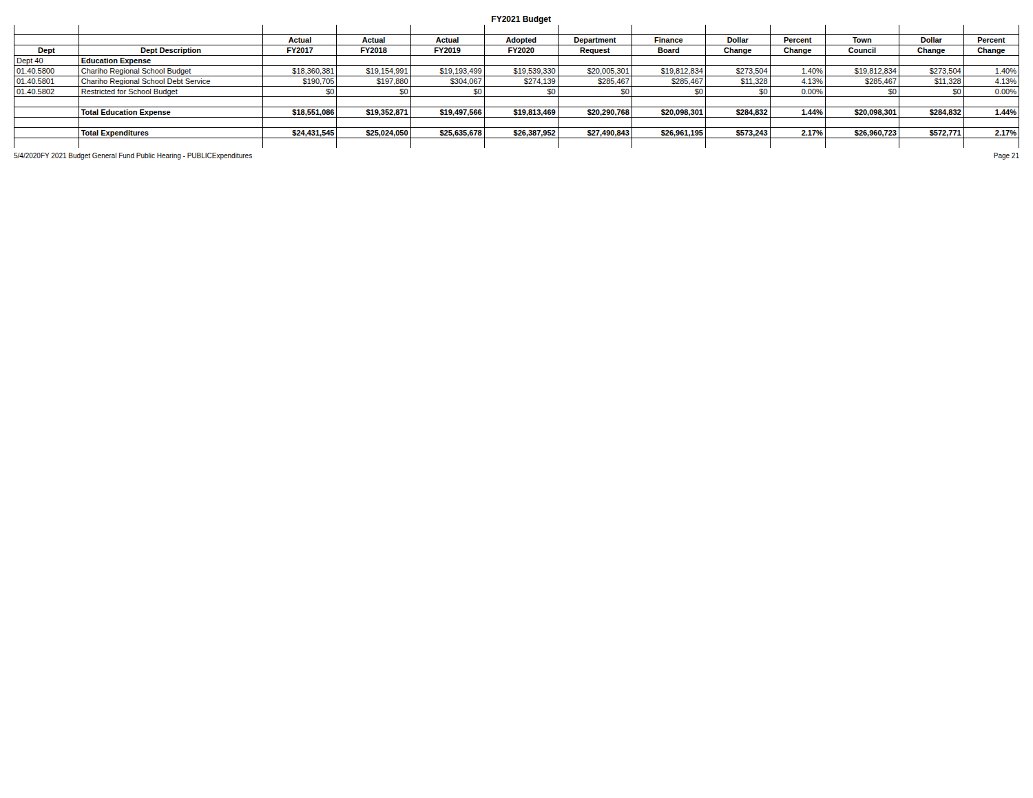| | FY2021 Budget | |
| | | Actual | Actual | Actual | Adopted | Department | Finance | Dollar | Percent | Town | Dollar | Percent |
| Dept | Dept Description | FY2017 | FY2018 | FY2019 | FY2020 | Request | Board | Change | Change | Council | Change | Change |
| Dept 40 | Education Expense | | | | | | | | | | | |
| 01.40.5800 | Chariho Regional School Budget | $18,360,381 | $19,154,991 | $19,193,499 | $19,539,330 | $20,005,301 | $19,812,834 | $273,504 | 1.40% | $19,812,834 | $273,504 | 1.40% |
| 01.40.5801 | Chariho Regional School Debt Service | $190,705 | $197,880 | $304,067 | $274,139 | $285,467 | $285,467 | $11,328 | 4.13% | $285,467 | $11,328 | 4.13% |
| 01.40.5802 | Restricted for School Budget | $0 | $0 | $0 | $0 | $0 | $0 | $0 | 0.00% | $0 | $0 | 0.00% |
| | Total Education Expense | $18,551,086 | $19,352,871 | $19,497,566 | $19,813,469 | $20,290,768 | $20,098,301 | $284,832 | 1.44% | $20,098,301 | $284,832 | 1.44% |
| | Total Expenditures | $24,431,545 | $25,024,050 | $25,635,678 | $26,387,952 | $27,490,843 | $26,961,195 | $573,243 | 2.17% | $26,960,723 | $572,771 | 2.17% |
5/4/2020FY 2021 Budget General Fund Public Hearing - PUBLICExpenditures Page 21